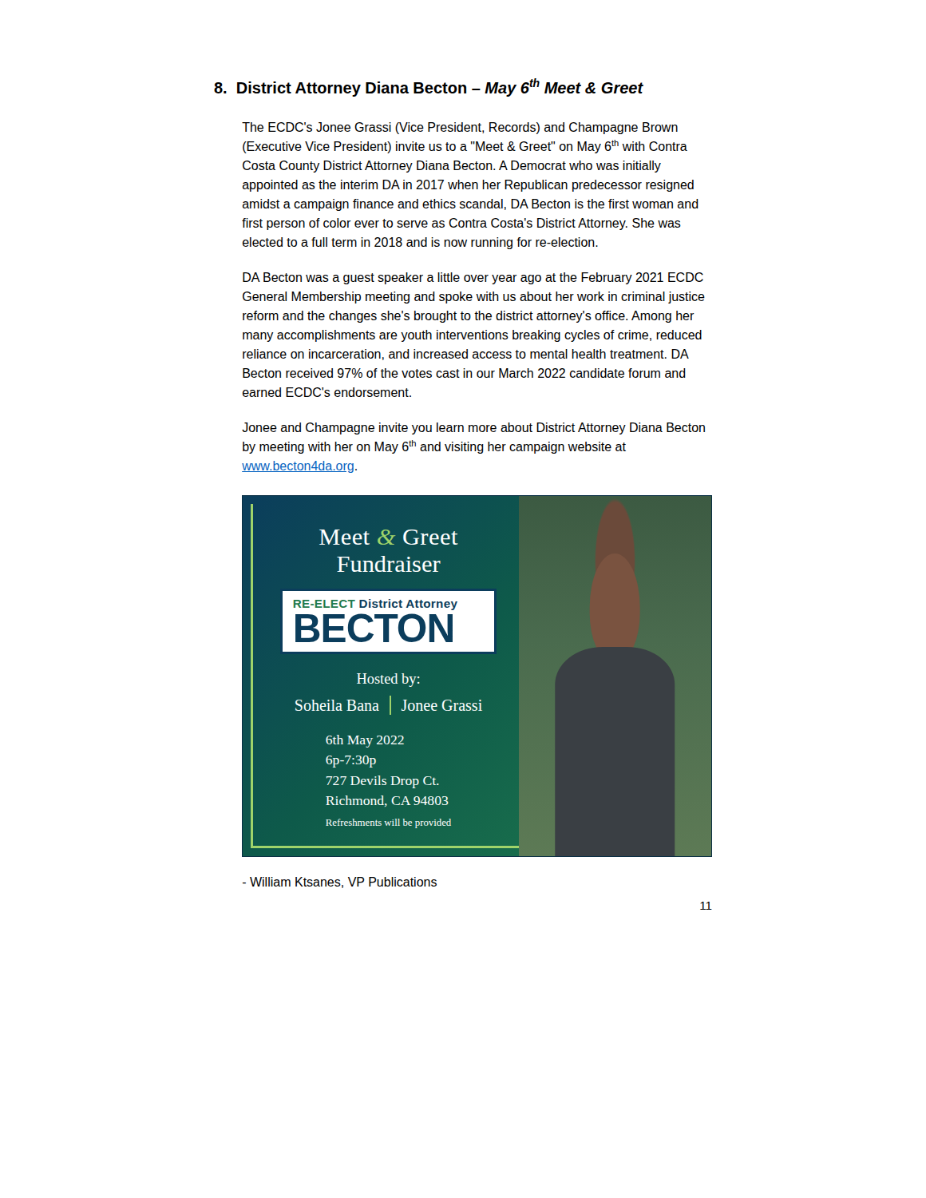8. District Attorney Diana Becton – May 6th Meet & Greet
The ECDC's Jonee Grassi (Vice President, Records) and Champagne Brown (Executive Vice President) invite us to a "Meet & Greet" on May 6th with Contra Costa County District Attorney Diana Becton. A Democrat who was initially appointed as the interim DA in 2017 when her Republican predecessor resigned amidst a campaign finance and ethics scandal, DA Becton is the first woman and first person of color ever to serve as Contra Costa's District Attorney. She was elected to a full term in 2018 and is now running for re-election.
DA Becton was a guest speaker a little over year ago at the February 2021 ECDC General Membership meeting and spoke with us about her work in criminal justice reform and the changes she's brought to the district attorney's office. Among her many accomplishments are youth interventions breaking cycles of crime, reduced reliance on incarceration, and increased access to mental health treatment. DA Becton received 97% of the votes cast in our March 2022 candidate forum and earned ECDC's endorsement.
Jonee and Champagne invite you learn more about District Attorney Diana Becton by meeting with her on May 6th and visiting her campaign website at www.becton4da.org.
Meet & Greet
Fundraiser
RE-ELECT District Attorney
BECTON
Hosted by:
Soheila Bana Jonee Grassi
6th May 2022
6p-7:30p
727 Devils Drop Ct.
Richmond, CA 94803 Refreshments will be provided
- William Ktsanes, VP Publications
11